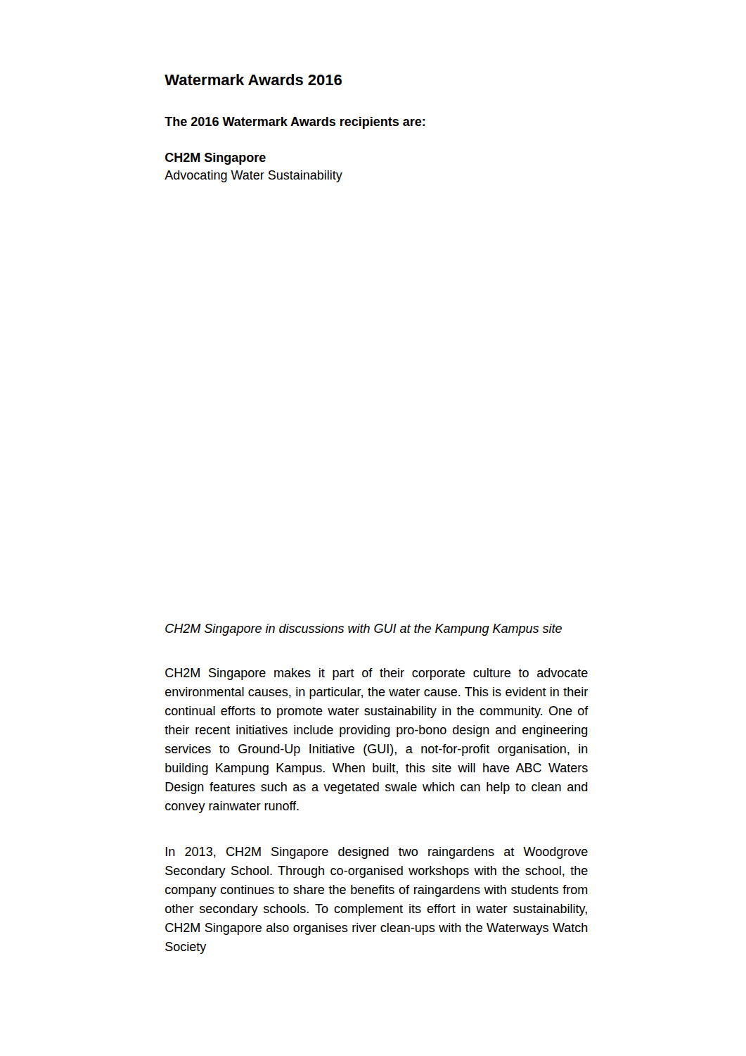Watermark Awards 2016
The 2016 Watermark Awards recipients are:
CH2M Singapore
Advocating Water Sustainability
CH2M Singapore in discussions with GUI at the Kampung Kampus site
CH2M Singapore makes it part of their corporate culture to advocate environmental causes, in particular, the water cause. This is evident in their continual efforts to promote water sustainability in the community. One of their recent initiatives include providing pro-bono design and engineering services to Ground-Up Initiative (GUI), a not-for-profit organisation, in building Kampung Kampus. When built, this site will have ABC Waters Design features such as a vegetated swale which can help to clean and convey rainwater runoff.
In 2013, CH2M Singapore designed two raingardens at Woodgrove Secondary School. Through co-organised workshops with the school, the company continues to share the benefits of raingardens with students from other secondary schools. To complement its effort in water sustainability, CH2M Singapore also organises river clean-ups with the Waterways Watch Society